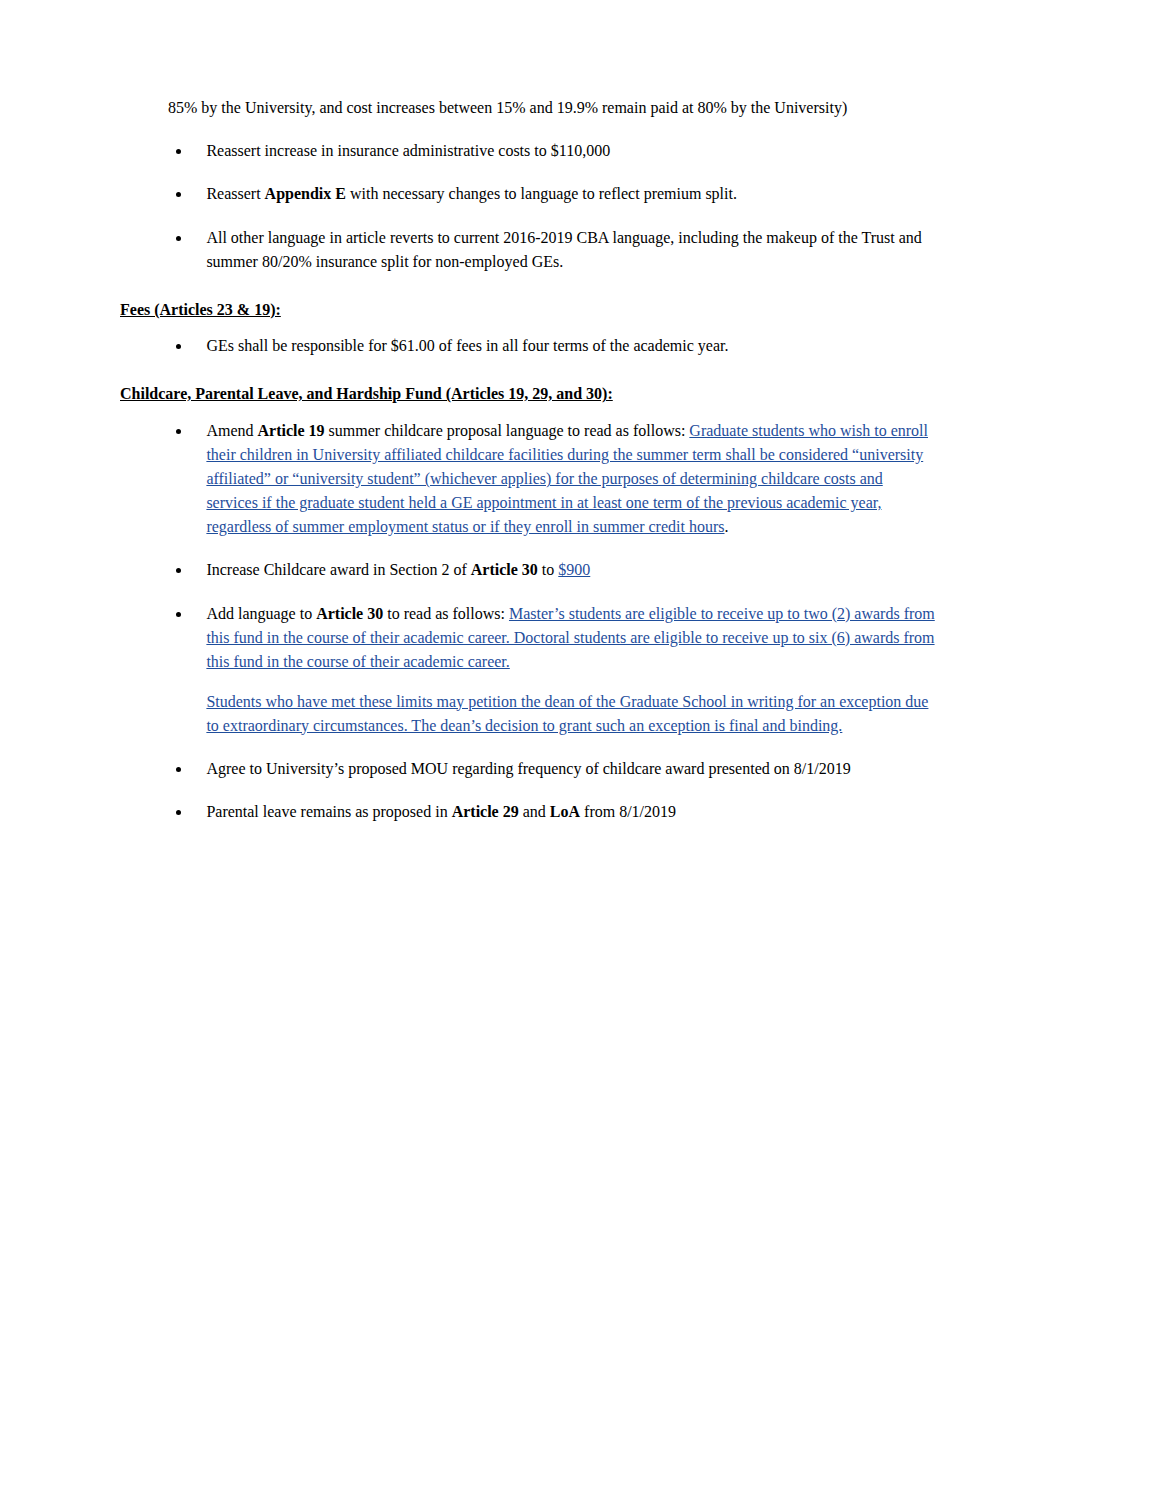85% by the University, and cost increases between 15% and 19.9% remain paid at 80% by the University)
Reassert increase in insurance administrative costs to $110,000
Reassert Appendix E with necessary changes to language to reflect premium split.
All other language in article reverts to current 2016-2019 CBA language, including the makeup of the Trust and summer 80/20% insurance split for non-employed GEs.
Fees (Articles 23 & 19):
GEs shall be responsible for $61.00 of fees in all four terms of the academic year.
Childcare, Parental Leave, and Hardship Fund (Articles 19, 29, and 30):
Amend Article 19 summer childcare proposal language to read as follows: Graduate students who wish to enroll their children in University affiliated childcare facilities during the summer term shall be considered “university affiliated” or “university student” (whichever applies) for the purposes of determining childcare costs and services if the graduate student held a GE appointment in at least one term of the previous academic year, regardless of summer employment status or if they enroll in summer credit hours.
Increase Childcare award in Section 2 of Article 30 to $900
Add language to Article 30 to read as follows: Master’s students are eligible to receive up to two (2) awards from this fund in the course of their academic career. Doctoral students are eligible to receive up to six (6) awards from this fund in the course of their academic career. Students who have met these limits may petition the dean of the Graduate School in writing for an exception due to extraordinary circumstances. The dean’s decision to grant such an exception is final and binding.
Agree to University’s proposed MOU regarding frequency of childcare award presented on 8/1/2019
Parental leave remains as proposed in Article 29 and LoA from 8/1/2019